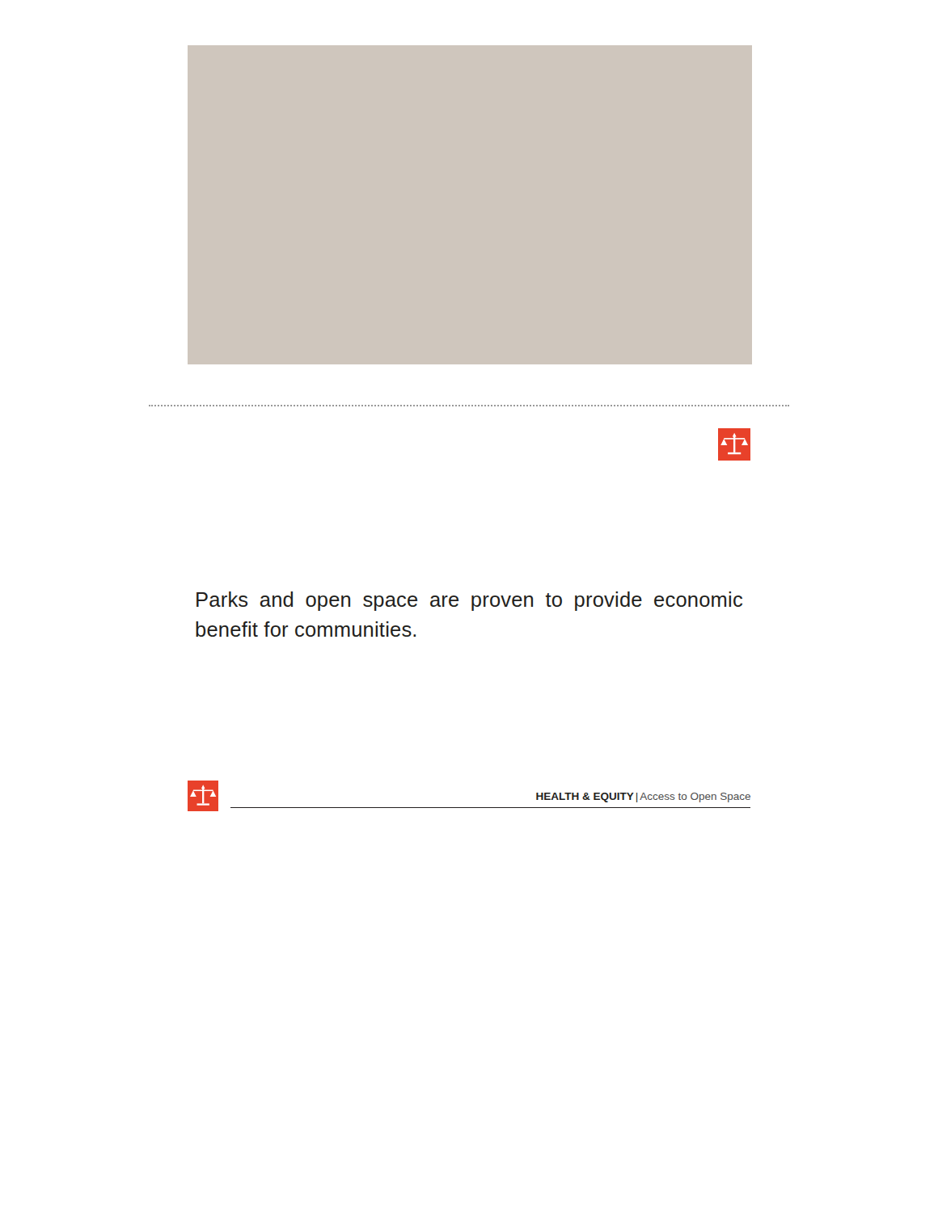Parks and open space are proven to provide economic benefit for communities.
HEALTH & EQUITY|Access to Open Space